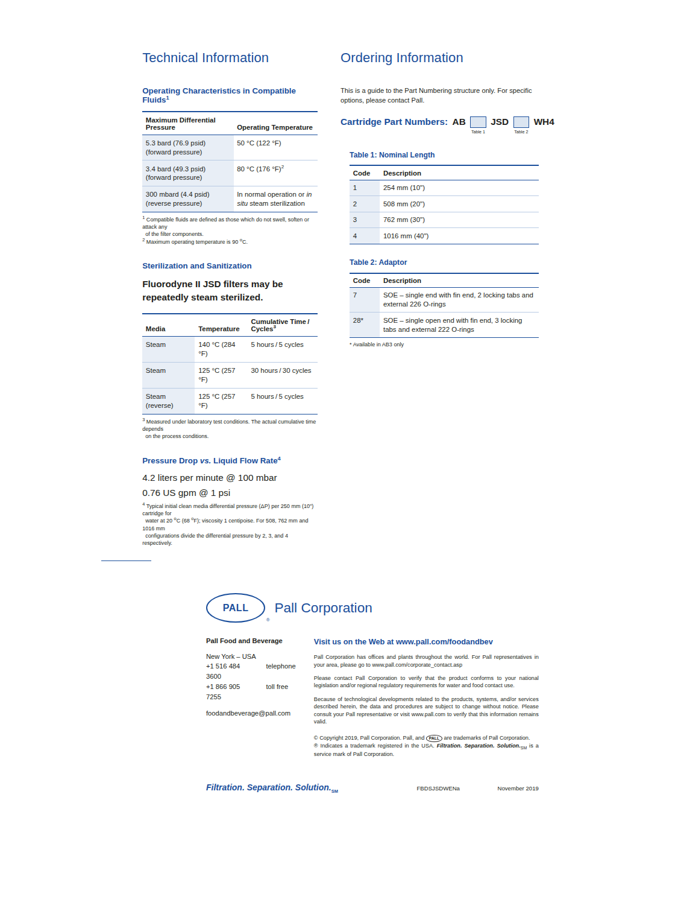Technical Information
Operating Characteristics in Compatible Fluids1
| Maximum Differential Pressure | Operating Temperature |
| --- | --- |
| 5.3 bard (76.9 psid) (forward pressure) | 50 °C (122 °F) |
| 3.4 bard (49.3 psid) (forward pressure) | 80 °C (176 °F) 2 |
| 300 mbard (4.4 psid) (reverse pressure) | In normal operation or in situ steam sterilization |
1 Compatible fluids are defined as those which do not swell, soften or attack any
of the filter components.
2 Maximum operating temperature is 90 oC.
Sterilization and Sanitization
Fluorodyne II JSD filters may be repeatedly steam sterilized.
| Media | Temperature | Cumulative Time / Cycles 3 |
| --- | --- | --- |
| Steam | 140 °C (284 °F) | 5 hours / 5 cycles |
| Steam | 125 °C (257 °F) | 30 hours / 30 cycles |
| Steam (reverse) | 125 °C (257 °F) | 5 hours / 5 cycles |
3 Measured under laboratory test conditions. The actual cumulative time depends
on the process conditions.
Pressure Drop vs. Liquid Flow Rate4
4.2 liters per minute @ 100 mbar
0.76 US gpm @ 1 psi
4 Typical initial clean media differential pressure (ΔP) per 250 mm (10") cartridge for
water at 20 oC (68 oF); viscosity 1 centipoise. For 508, 762 mm and 1016 mm
configurations divide the differential pressure by 2, 3, and 4 respectively.
Ordering Information
This is a guide to the Part Numbering structure only. For specific options, please contact Pall.
Cartridge Part Numbers: AB Table 1 JSD Table 2 WH4
Table 1: Nominal Length
| Code | Description |
| --- | --- |
| 1 | 254 mm (10") |
| 2 | 508 mm (20") |
| 3 | 762 mm (30") |
| 4 | 1016 mm (40") |
Table 2: Adaptor
| Code | Description |
| --- | --- |
| 7 | SOE – single end with fin end, 2 locking tabs and external 226 O-rings |
| 28* | SOE – single open end with fin end, 3 locking tabs and external 222 O-rings |
* Available in AB3 only
PALL ®
Pall Corporation
Pall Food and Beverage
New York – USA
+1 516 484 3600 telephone +1 866 905 7255 toll free
foodandbeverage@pall.com
Visit us on the Web at www.pall.com/foodandbev
Pall Corporation has offices and plants throughout the world. For Pall representatives in your area, please go to www.pall.com/corporate_contact.asp
Please contact Pall Corporation to verify that the product conforms to your national legislation and/or regional regulatory requirements for water and food contact use.
Because of technological developments related to the products, systems, and/or services described herein, the data and procedures are subject to change without notice. Please consult your Pall representative or visit www.pall.com to verify that this information remains valid.
© Copyright 2019, Pall Corporation. Pall, and PALL are trademarks of Pall Corporation.
® Indicates a trademark registered in the USA. Filtration. Separation. Solution. SM is a service mark of Pall Corporation.
Filtration. Separation. Solution.SM
FBDSJSDWENa
November 2019